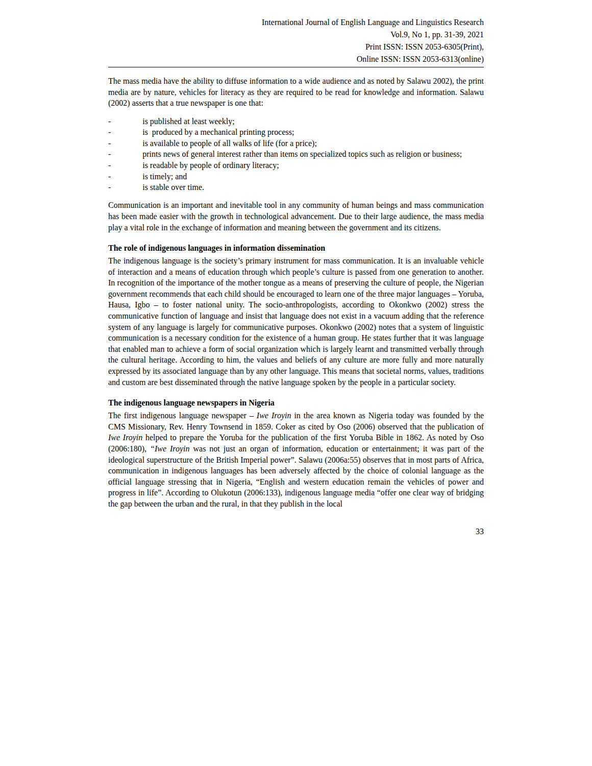International Journal of English Language and Linguistics Research Vol.9, No 1, pp. 31-39, 2021 Print ISSN: ISSN 2053-6305(Print), Online ISSN: ISSN 2053-6313(online)
The mass media have the ability to diffuse information to a wide audience and as noted by Salawu 2002), the print media are by nature, vehicles for literacy as they are required to be read for knowledge and information. Salawu (2002) asserts that a true newspaper is one that:
is published at least weekly;
is produced by a mechanical printing process;
is available to people of all walks of life (for a price);
prints news of general interest rather than items on specialized topics such as religion or business;
is readable by people of ordinary literacy;
is timely; and
is stable over time.
Communication is an important and inevitable tool in any community of human beings and mass communication has been made easier with the growth in technological advancement. Due to their large audience, the mass media play a vital role in the exchange of information and meaning between the government and its citizens.
The role of indigenous languages in information dissemination
The indigenous language is the society’s primary instrument for mass communication. It is an invaluable vehicle of interaction and a means of education through which people’s culture is passed from one generation to another. In recognition of the importance of the mother tongue as a means of preserving the culture of people, the Nigerian government recommends that each child should be encouraged to learn one of the three major languages – Yoruba, Hausa, Igbo – to foster national unity. The socio-anthropologists, according to Okonkwo (2002) stress the communicative function of language and insist that language does not exist in a vacuum adding that the reference system of any language is largely for communicative purposes. Okonkwo (2002) notes that a system of linguistic communication is a necessary condition for the existence of a human group. He states further that it was language that enabled man to achieve a form of social organization which is largely learnt and transmitted verbally through the cultural heritage. According to him, the values and beliefs of any culture are more fully and more naturally expressed by its associated language than by any other language. This means that societal norms, values, traditions and custom are best disseminated through the native language spoken by the people in a particular society.
The indigenous language newspapers in Nigeria
The first indigenous language newspaper – Iwe Iroyin in the area known as Nigeria today was founded by the CMS Missionary, Rev. Henry Townsend in 1859. Coker as cited by Oso (2006) observed that the publication of Iwe Iroyin helped to prepare the Yoruba for the publication of the first Yoruba Bible in 1862. As noted by Oso (2006:180), “Iwe Iroyin was not just an organ of information, education or entertainment; it was part of the ideological superstructure of the British Imperial power”. Salawu (2006a:55) observes that in most parts of Africa, communication in indigenous languages has been adversely affected by the choice of colonial language as the official language stressing that in Nigeria, “English and western education remain the vehicles of power and progress in life”. According to Olukotun (2006:133), indigenous language media “offer one clear way of bridging the gap between the urban and the rural, in that they publish in the local
33